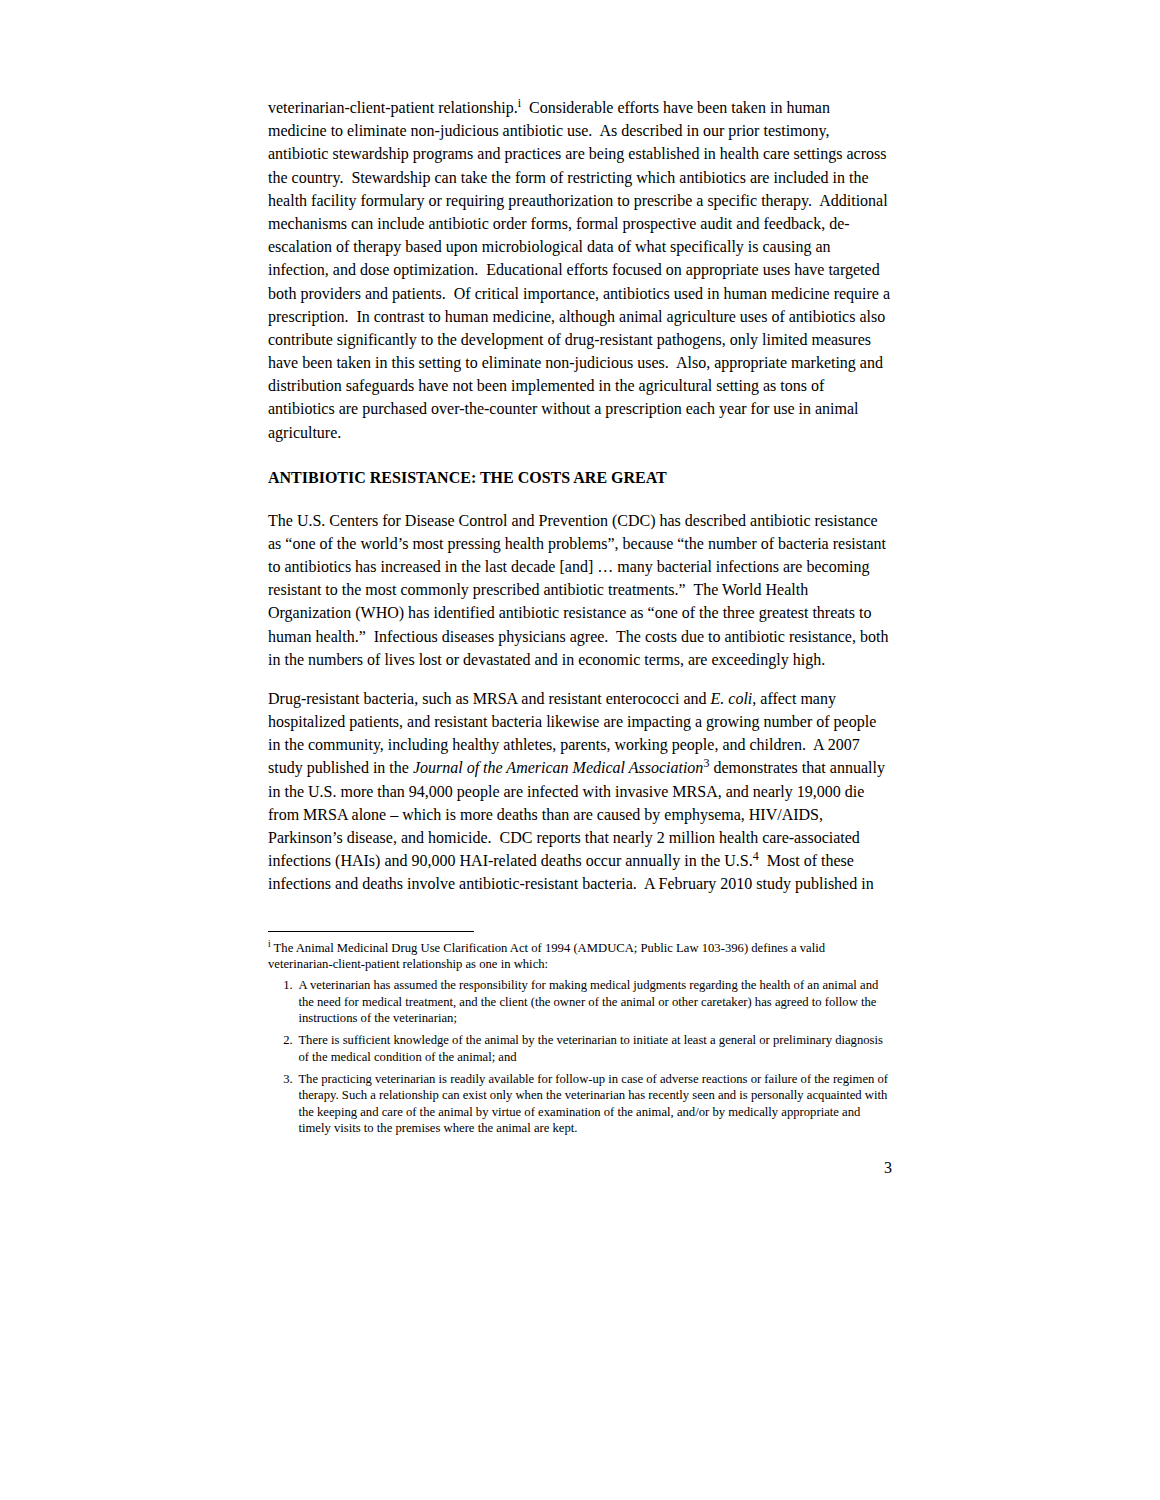veterinarian-client-patient relationship.i Considerable efforts have been taken in human medicine to eliminate non-judicious antibiotic use. As described in our prior testimony, antibiotic stewardship programs and practices are being established in health care settings across the country. Stewardship can take the form of restricting which antibiotics are included in the health facility formulary or requiring preauthorization to prescribe a specific therapy. Additional mechanisms can include antibiotic order forms, formal prospective audit and feedback, de-escalation of therapy based upon microbiological data of what specifically is causing an infection, and dose optimization. Educational efforts focused on appropriate uses have targeted both providers and patients. Of critical importance, antibiotics used in human medicine require a prescription. In contrast to human medicine, although animal agriculture uses of antibiotics also contribute significantly to the development of drug-resistant pathogens, only limited measures have been taken in this setting to eliminate non-judicious uses. Also, appropriate marketing and distribution safeguards have not been implemented in the agricultural setting as tons of antibiotics are purchased over-the-counter without a prescription each year for use in animal agriculture.
Antibiotic Resistance: The Costs Are Great
The U.S. Centers for Disease Control and Prevention (CDC) has described antibiotic resistance as “one of the world’s most pressing health problems”, because “the number of bacteria resistant to antibiotics has increased in the last decade [and] … many bacterial infections are becoming resistant to the most commonly prescribed antibiotic treatments.” The World Health Organization (WHO) has identified antibiotic resistance as “one of the three greatest threats to human health.” Infectious diseases physicians agree. The costs due to antibiotic resistance, both in the numbers of lives lost or devastated and in economic terms, are exceedingly high.
Drug-resistant bacteria, such as MRSA and resistant enterococci and E. coli, affect many hospitalized patients, and resistant bacteria likewise are impacting a growing number of people in the community, including healthy athletes, parents, working people, and children. A 2007 study published in the Journal of the American Medical Association3 demonstrates that annually in the U.S. more than 94,000 people are infected with invasive MRSA, and nearly 19,000 die from MRSA alone – which is more deaths than are caused by emphysema, HIV/AIDS, Parkinson’s disease, and homicide. CDC reports that nearly 2 million health care-associated infections (HAIs) and 90,000 HAI-related deaths occur annually in the U.S.4 Most of these infections and deaths involve antibiotic-resistant bacteria. A February 2010 study published in
i The Animal Medicinal Drug Use Clarification Act of 1994 (AMDUCA; Public Law 103-396) defines a valid veterinarian-client-patient relationship as one in which:
A veterinarian has assumed the responsibility for making medical judgments regarding the health of an animal and the need for medical treatment, and the client (the owner of the animal or other caretaker) has agreed to follow the instructions of the veterinarian;
There is sufficient knowledge of the animal by the veterinarian to initiate at least a general or preliminary diagnosis of the medical condition of the animal; and
The practicing veterinarian is readily available for follow-up in case of adverse reactions or failure of the regimen of therapy. Such a relationship can exist only when the veterinarian has recently seen and is personally acquainted with the keeping and care of the animal by virtue of examination of the animal, and/or by medically appropriate and timely visits to the premises where the animal are kept.
3